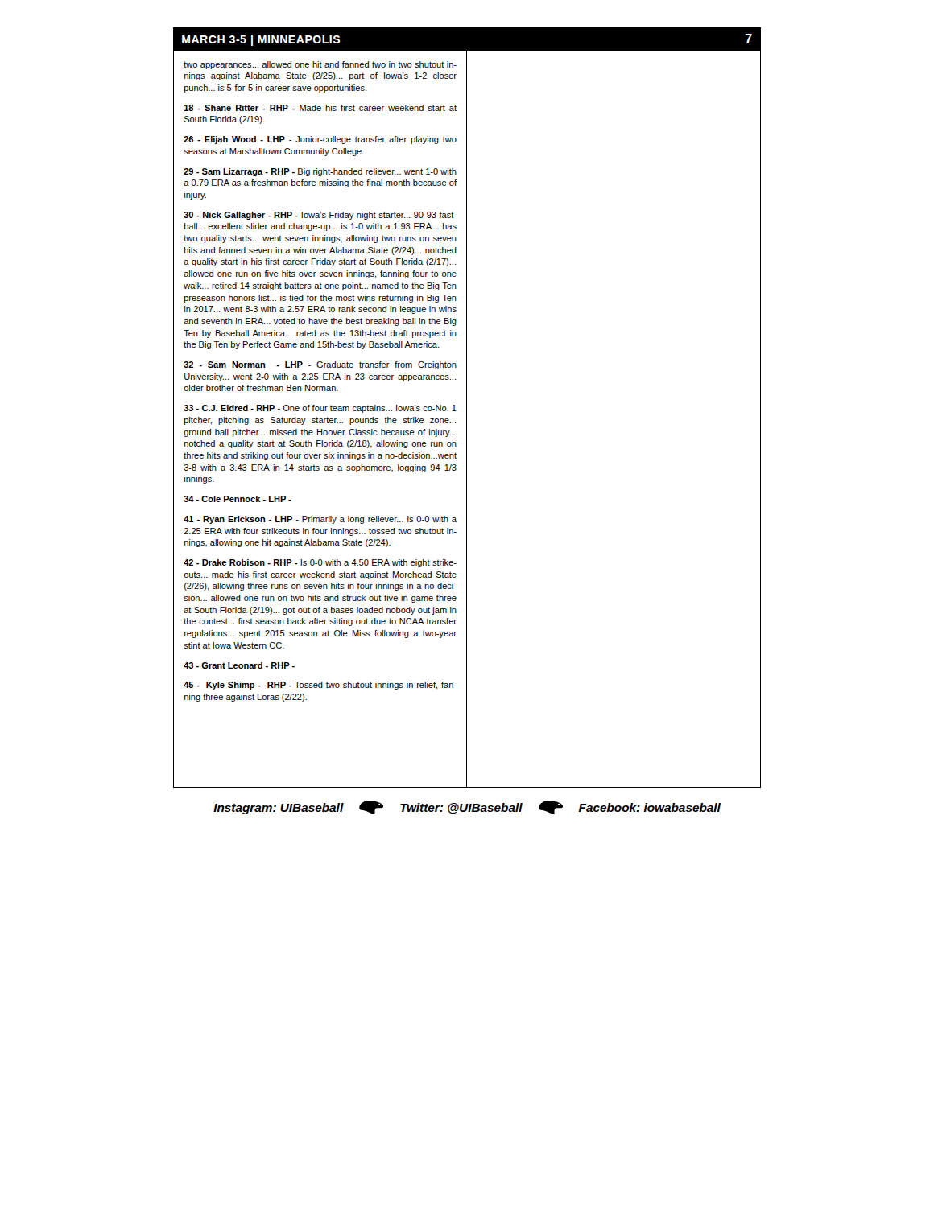March 3-5 | Minneapolis
7
two appearances... allowed one hit and fanned two in two shutout innings against Alabama State (2/25)... part of Iowa’s 1-2 closer punch... is 5-for-5 in career save opportunities.
18 - Shane Ritter - RHP - Made his first career weekend start at South Florida (2/19).
26 - Elijah Wood - LHP - Junior-college transfer after playing two seasons at Marshalltown Community College.
29 - Sam Lizarraga - RHP - Big right-handed reliever... went 1-0 with a 0.79 ERA as a freshman before missing the final month because of injury.
30 - Nick Gallagher - RHP - Iowa’s Friday night starter... 90-93 fastball... excellent slider and change-up... is 1-0 with a 1.93 ERA... has two quality starts... went seven innings, allowing two runs on seven hits and fanned seven in a win over Alabama State (2/24)... notched a quality start in his first career Friday start at South Florida (2/17)... allowed one run on five hits over seven innings, fanning four to one walk... retired 14 straight batters at one point... named to the Big Ten preseason honors list... is tied for the most wins returning in Big Ten in 2017... went 8-3 with a 2.57 ERA to rank second in league in wins and seventh in ERA... voted to have the best breaking ball in the Big Ten by Baseball America... rated as the 13th-best draft prospect in the Big Ten by Perfect Game and 15th-best by Baseball America.
32 - Sam Norman - LHP - Graduate transfer from Creighton University... went 2-0 with a 2.25 ERA in 23 career appearances... older brother of freshman Ben Norman.
33 - C.J. Eldred - RHP - One of four team captains... Iowa’s co-No. 1 pitcher, pitching as Saturday starter... pounds the strike zone... ground ball pitcher... missed the Hoover Classic because of injury... notched a quality start at South Florida (2/18), allowing one run on three hits and striking out four over six innings in a no-decision...went 3-8 with a 3.43 ERA in 14 starts as a sophomore, logging 94 1/3 innings.
34 - Cole Pennock - LHP -
41 - Ryan Erickson - LHP - Primarily a long reliever... is 0-0 with a 2.25 ERA with four strikeouts in four innings... tossed two shutout innings, allowing one hit against Alabama State (2/24).
42 - Drake Robison - RHP - Is 0-0 with a 4.50 ERA with eight strikeouts... made his first career weekend start against Morehead State (2/26), allowing three runs on seven hits in four innings in a no-decision... allowed one run on two hits and struck out five in game three at South Florida (2/19)... got out of a bases loaded nobody out jam in the contest... first season back after sitting out due to NCAA transfer regulations... spent 2015 season at Ole Miss following a two-year stint at Iowa Western CC.
43 - Grant Leonard - RHP -
45 - Kyle Shimp - RHP - Tossed two shutout innings in relief, fanning three against Loras (2/22).
Instagram: UIBaseball Twitter: @UIBaseball Facebook: iowabaseball